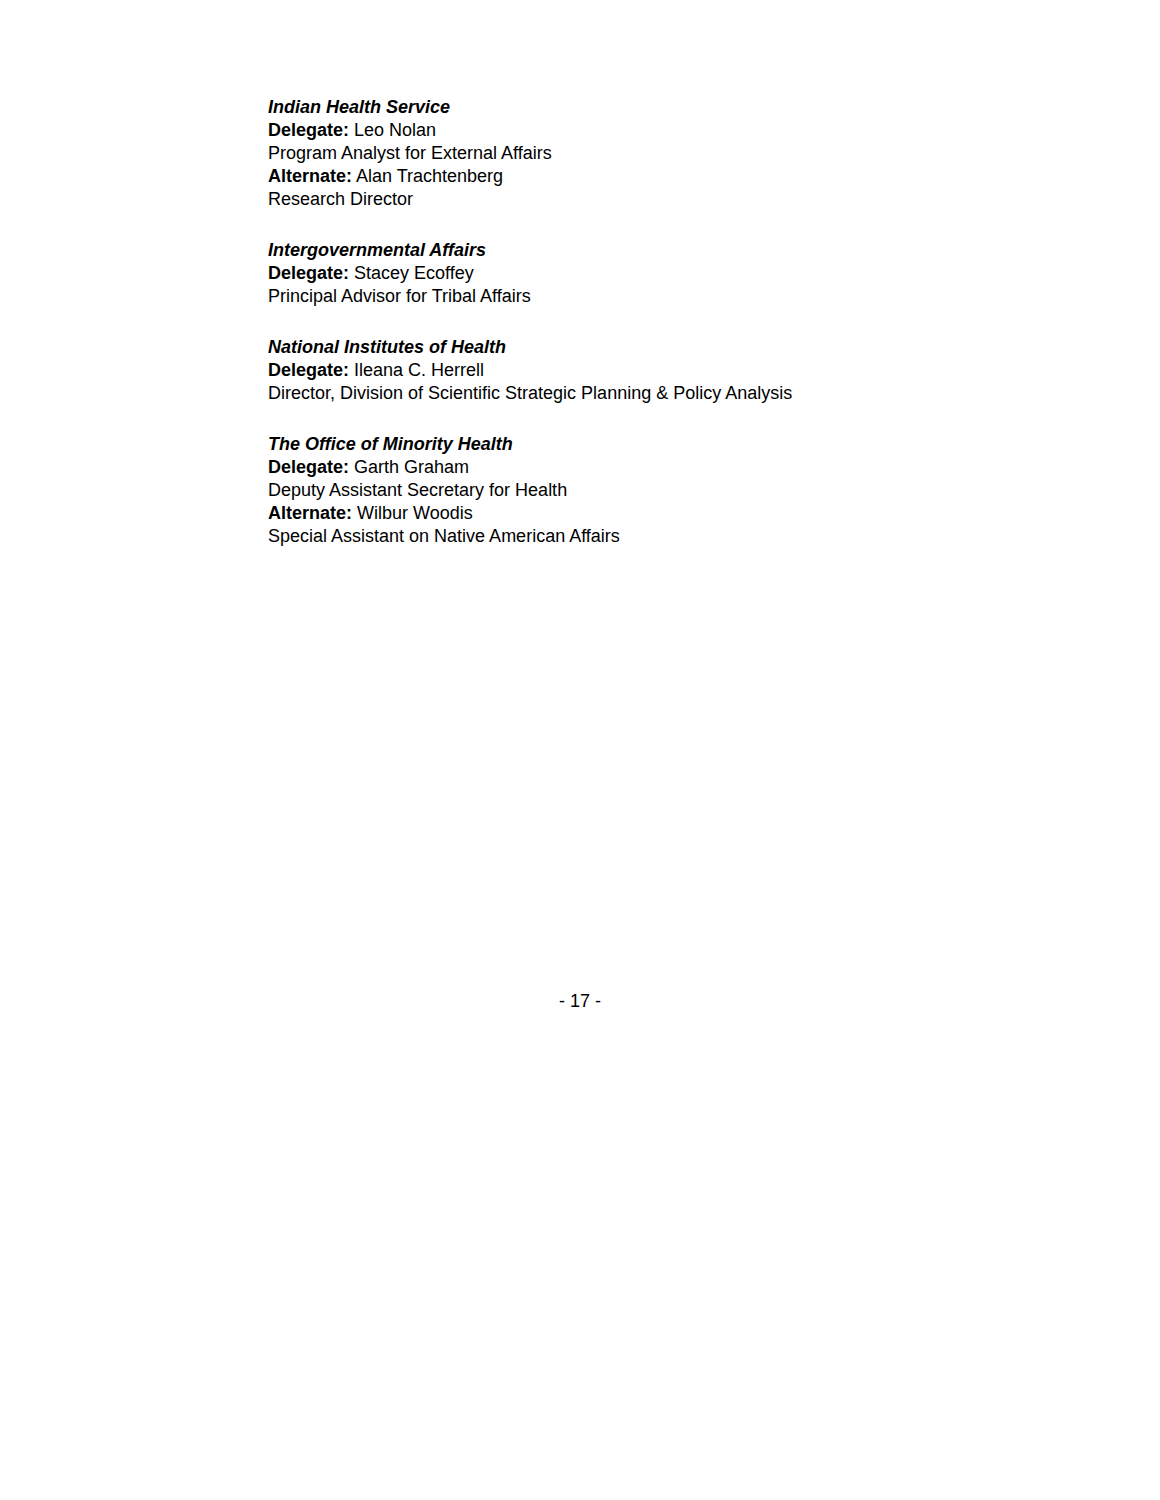Indian Health Service
Delegate: Leo Nolan
Program Analyst for External Affairs
Alternate: Alan Trachtenberg
Research Director
Intergovernmental Affairs
Delegate: Stacey Ecoffey
Principal Advisor for Tribal Affairs
National Institutes of Health
Delegate: Ileana C. Herrell
Director, Division of Scientific Strategic Planning & Policy Analysis
The Office of Minority Health
Delegate: Garth Graham
Deputy Assistant Secretary for Health
Alternate: Wilbur Woodis
Special Assistant on Native American Affairs
- 17 -